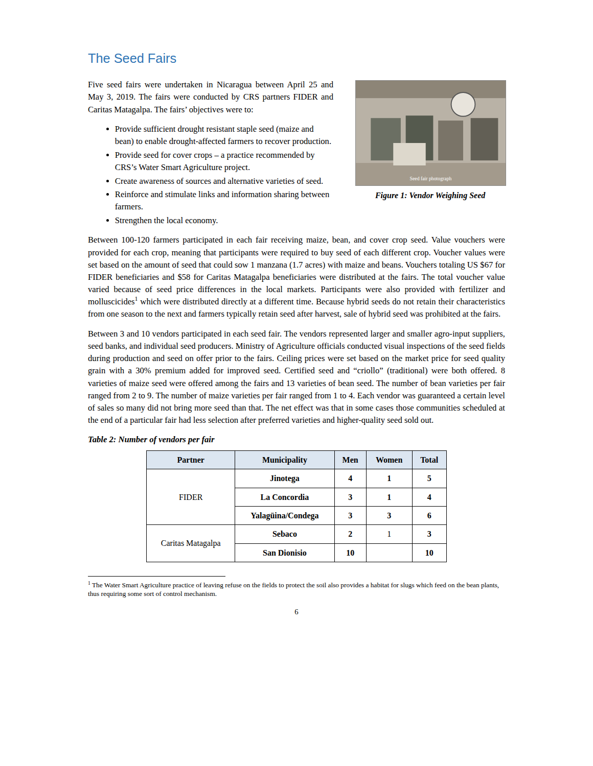The Seed Fairs
Figure 1: Vendor Weighing Seed
Five seed fairs were undertaken in Nicaragua between April 25 and May 3, 2019. The fairs were conducted by CRS partners FIDER and Caritas Matagalpa. The fairs’ objectives were to:
Provide sufficient drought resistant staple seed (maize and bean) to enable drought-affected farmers to recover production.
Provide seed for cover crops – a practice recommended by CRS’s Water Smart Agriculture project.
Create awareness of sources and alternative varieties of seed.
Reinforce and stimulate links and information sharing between farmers.
Strengthen the local economy.
Between 100-120 farmers participated in each fair receiving maize, bean, and cover crop seed. Value vouchers were provided for each crop, meaning that participants were required to buy seed of each different crop. Voucher values were set based on the amount of seed that could sow 1 manzana (1.7 acres) with maize and beans. Vouchers totaling US $67 for FIDER beneficiaries and $58 for Caritas Matagalpa beneficiaries were distributed at the fairs. The total voucher value varied because of seed price differences in the local markets. Participants were also provided with fertilizer and molluscicides1 which were distributed directly at a different time. Because hybrid seeds do not retain their characteristics from one season to the next and farmers typically retain seed after harvest, sale of hybrid seed was prohibited at the fairs.
Between 3 and 10 vendors participated in each seed fair. The vendors represented larger and smaller agro-input suppliers, seed banks, and individual seed producers. Ministry of Agriculture officials conducted visual inspections of the seed fields during production and seed on offer prior to the fairs. Ceiling prices were set based on the market price for seed quality grain with a 30% premium added for improved seed. Certified seed and “criollo” (traditional) were both offered. 8 varieties of maize seed were offered among the fairs and 13 varieties of bean seed. The number of bean varieties per fair ranged from 2 to 9. The number of maize varieties per fair ranged from 1 to 4. Each vendor was guaranteed a certain level of sales so many did not bring more seed than that. The net effect was that in some cases those communities scheduled at the end of a particular fair had less selection after preferred varieties and higher-quality seed sold out.
Table 2: Number of vendors per fair
| Partner | Municipality | Men | Women | Total |
| --- | --- | --- | --- | --- |
| FIDER | Jinotega | 4 | 1 | 5 |
| La Concordia | 3 | 1 | 4 |
| Yalagüina/Condega | 3 | 3 | 6 |
| Caritas Matagalpa | Sebaco | 2 | 1 | 3 |
| San Dionisio | 10 | | 10 |
1 The Water Smart Agriculture practice of leaving refuse on the fields to protect the soil also provides a habitat for slugs which feed on the bean plants, thus requiring some sort of control mechanism.
6